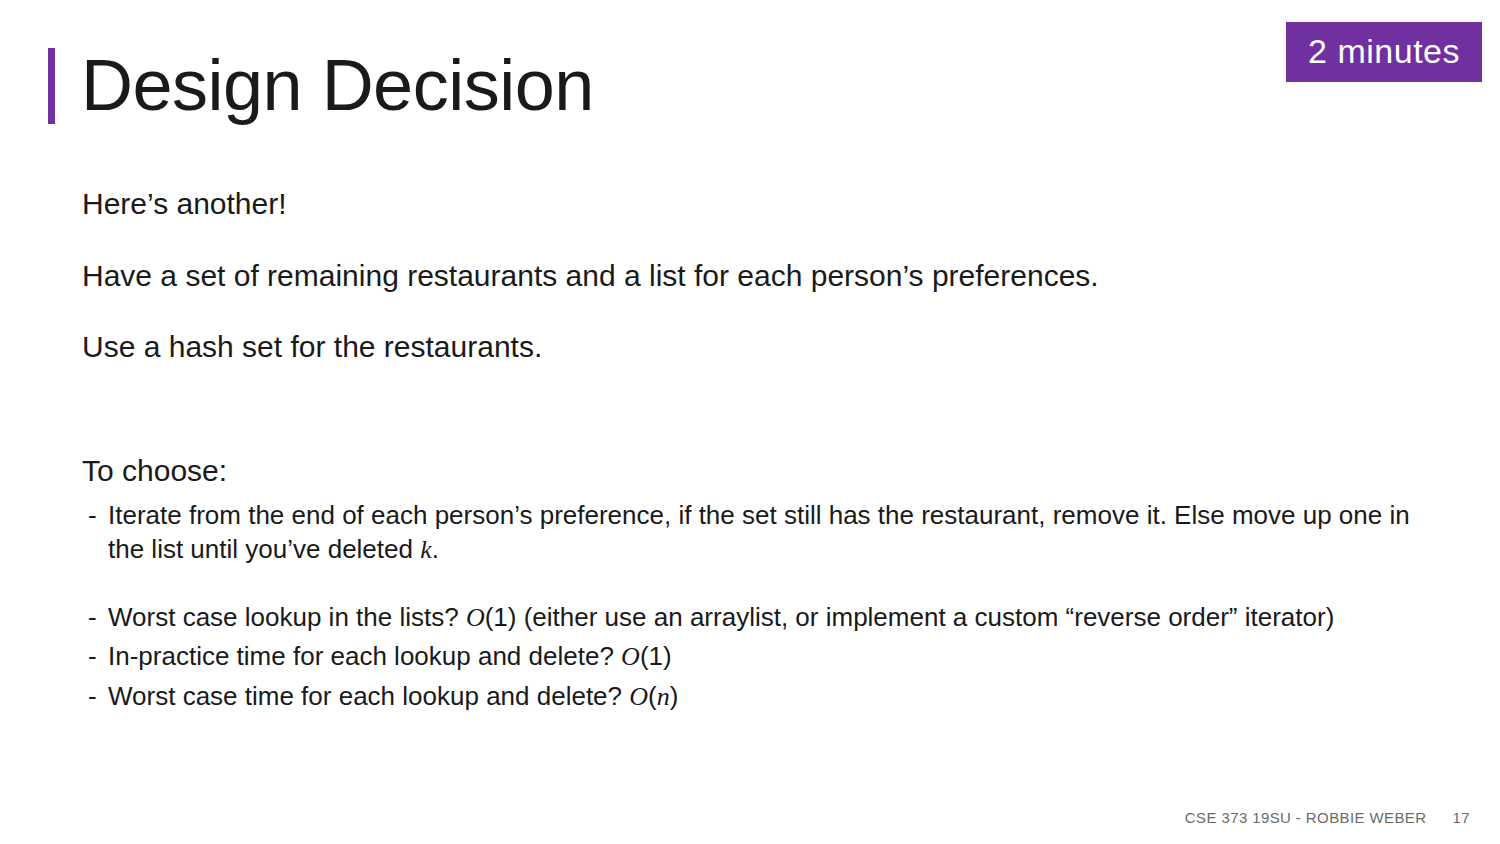2 minutes
Design Decision
Here’s another!
Have a set of remaining restaurants and a list for each person’s preferences.
Use a hash set for the restaurants.
To choose:
Iterate from the end of each person’s preference, if the set still has the restaurant, remove it. Else move up one in the list until you’ve deleted k.
Worst case lookup in the lists? O(1) (either use an arraylist, or implement a custom “reverse order” iterator)
In-practice time for each lookup and delete? O(1)
Worst case time for each lookup and delete? O(n)
CSE 373 19SU - ROBBIE WEBER17